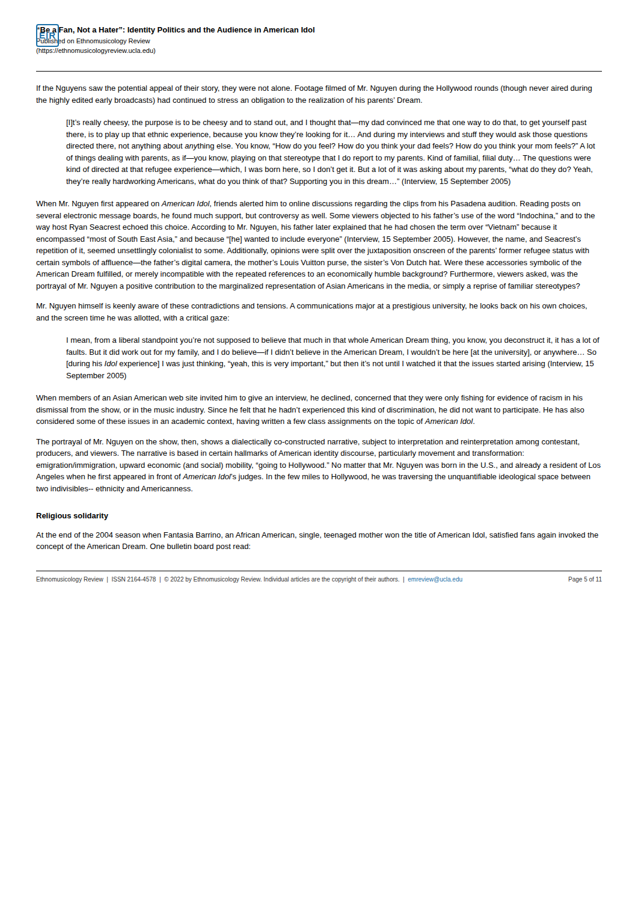E|R
“Be a Fan, Not a Hater”: Identity Politics and the Audience in American Idol
Published on Ethnomusicology Review
(https://ethnomusicologyreview.ucla.edu)
If the Nguyens saw the potential appeal of their story, they were not alone. Footage filmed of Mr. Nguyen during the Hollywood rounds (though never aired during the highly edited early broadcasts) had continued to stress an obligation to the realization of his parents’ Dream.
[I]t’s really cheesy, the purpose is to be cheesy and to stand out, and I thought that—my dad convinced me that one way to do that, to get yourself past there, is to play up that ethnic experience, because you know they’re looking for it… And during my interviews and stuff they would ask those questions directed there, not anything about anything else. You know, “How do you feel? How do you think your dad feels? How do you think your mom feels?” A lot of things dealing with parents, as if—you know, playing on that stereotype that I do report to my parents. Kind of familial, filial duty… The questions were kind of directed at that refugee experience—which, I was born here, so I don’t get it. But a lot of it was asking about my parents, “what do they do? Yeah, they’re really hardworking Americans, what do you think of that? Supporting you in this dream…” (Interview, 15 September 2005)
When Mr. Nguyen first appeared on American Idol, friends alerted him to online discussions regarding the clips from his Pasadena audition. Reading posts on several electronic message boards, he found much support, but controversy as well. Some viewers objected to his father’s use of the word “Indochina,” and to the way host Ryan Seacrest echoed this choice. According to Mr. Nguyen, his father later explained that he had chosen the term over “Vietnam” because it encompassed “most of South East Asia,” and because “[he] wanted to include everyone” (Interview, 15 September 2005). However, the name, and Seacrest’s repetition of it, seemed unsettlingly colonialist to some. Additionally, opinions were split over the juxtaposition onscreen of the parents’ former refugee status with certain symbols of affluence—the father’s digital camera, the mother’s Louis Vuitton purse, the sister’s Von Dutch hat. Were these accessories symbolic of the American Dream fulfilled, or merely incompatible with the repeated references to an economically humble background? Furthermore, viewers asked, was the portrayal of Mr. Nguyen a positive contribution to the marginalized representation of Asian Americans in the media, or simply a reprise of familiar stereotypes?
Mr. Nguyen himself is keenly aware of these contradictions and tensions. A communications major at a prestigious university, he looks back on his own choices, and the screen time he was allotted, with a critical gaze:
I mean, from a liberal standpoint you’re not supposed to believe that much in that whole American Dream thing, you know, you deconstruct it, it has a lot of faults. But it did work out for my family, and I do believe—if I didn’t believe in the American Dream, I wouldn’t be here [at the university], or anywhere… So [during his Idol experience] I was just thinking, “yeah, this is very important,” but then it’s not until I watched it that the issues started arising (Interview, 15 September 2005)
When members of an Asian American web site invited him to give an interview, he declined, concerned that they were only fishing for evidence of racism in his dismissal from the show, or in the music industry. Since he felt that he hadn’t experienced this kind of discrimination, he did not want to participate. He has also considered some of these issues in an academic context, having written a few class assignments on the topic of American Idol.
The portrayal of Mr. Nguyen on the show, then, shows a dialectically co-constructed narrative, subject to interpretation and reinterpretation among contestant, producers, and viewers. The narrative is based in certain hallmarks of American identity discourse, particularly movement and transformation: emigration/immigration, upward economic (and social) mobility, “going to Hollywood.” No matter that Mr. Nguyen was born in the U.S., and already a resident of Los Angeles when he first appeared in front of American Idol’s judges. In the few miles to Hollywood, he was traversing the unquantifiable ideological space between two indivisibles-- ethnicity and Americanness.
Religious solidarity
At the end of the 2004 season when Fantasia Barrino, an African American, single, teenaged mother won the title of American Idol, satisfied fans again invoked the concept of the American Dream. One bulletin board post read:
Ethnomusicology Review | ISSN 2164-4578 | © 2022 by Ethnomusicology Review. Individual articles are the copyright of their authors. | emreview@ucla.edu
Page 5 of 11